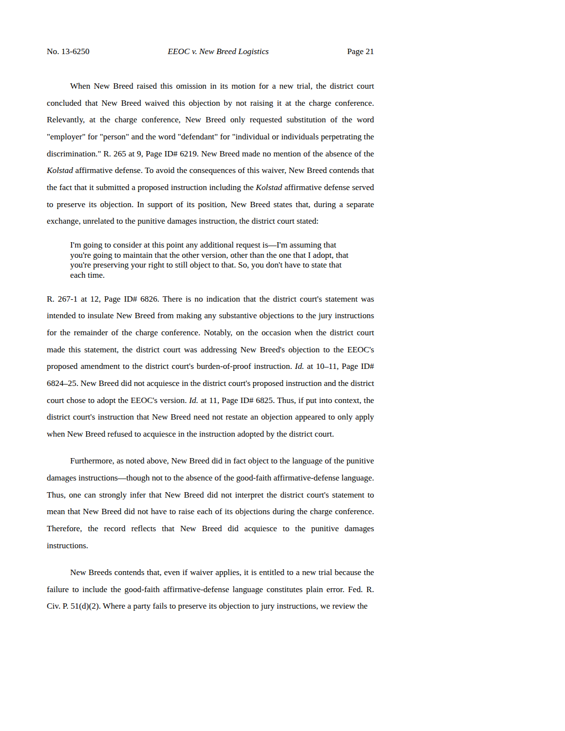No. 13-6250 EEOC v. New Breed Logistics Page 21
When New Breed raised this omission in its motion for a new trial, the district court concluded that New Breed waived this objection by not raising it at the charge conference. Relevantly, at the charge conference, New Breed only requested substitution of the word "employer" for "person" and the word "defendant" for "individual or individuals perpetrating the discrimination." R. 265 at 9, Page ID# 6219. New Breed made no mention of the absence of the Kolstad affirmative defense. To avoid the consequences of this waiver, New Breed contends that the fact that it submitted a proposed instruction including the Kolstad affirmative defense served to preserve its objection. In support of its position, New Breed states that, during a separate exchange, unrelated to the punitive damages instruction, the district court stated:
I'm going to consider at this point any additional request is—I'm assuming that you're going to maintain that the other version, other than the one that I adopt, that you're preserving your right to still object to that. So, you don't have to state that each time.
R. 267-1 at 12, Page ID# 6826. There is no indication that the district court's statement was intended to insulate New Breed from making any substantive objections to the jury instructions for the remainder of the charge conference. Notably, on the occasion when the district court made this statement, the district court was addressing New Breed's objection to the EEOC's proposed amendment to the district court's burden-of-proof instruction. Id. at 10–11, Page ID# 6824–25. New Breed did not acquiesce in the district court's proposed instruction and the district court chose to adopt the EEOC's version. Id. at 11, Page ID# 6825. Thus, if put into context, the district court's instruction that New Breed need not restate an objection appeared to only apply when New Breed refused to acquiesce in the instruction adopted by the district court.
Furthermore, as noted above, New Breed did in fact object to the language of the punitive damages instructions—though not to the absence of the good-faith affirmative-defense language. Thus, one can strongly infer that New Breed did not interpret the district court's statement to mean that New Breed did not have to raise each of its objections during the charge conference. Therefore, the record reflects that New Breed did acquiesce to the punitive damages instructions.
New Breeds contends that, even if waiver applies, it is entitled to a new trial because the failure to include the good-faith affirmative-defense language constitutes plain error. Fed. R. Civ. P. 51(d)(2). Where a party fails to preserve its objection to jury instructions, we review the